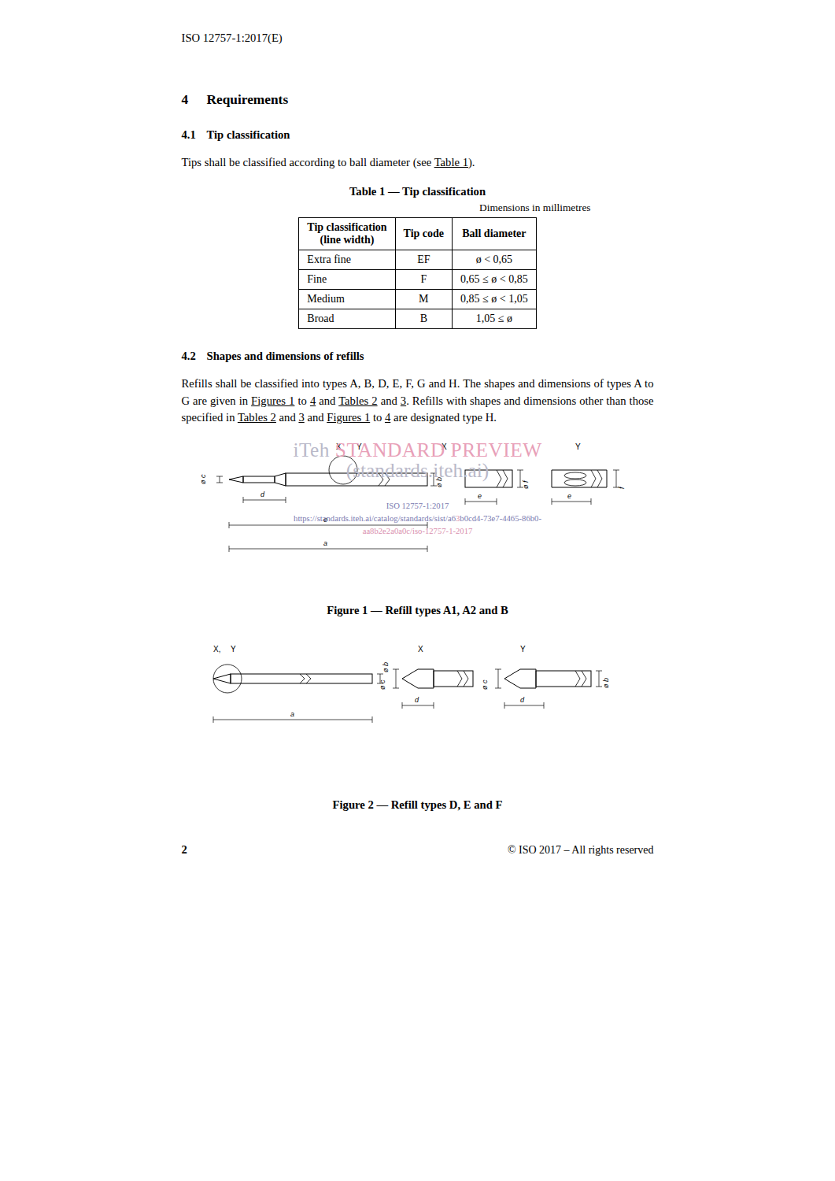ISO 12757-1:2017(E)
4 Requirements
4.1 Tip classification
Tips shall be classified according to ball diameter (see Table 1).
Table 1 — Tip classification
Dimensions in millimetres
| Tip classification (line width) | Tip code | Ball diameter |
| --- | --- | --- |
| Extra fine | EF | ø < 0,65 |
| Fine | F | 0,65 ≤ ø < 0,85 |
| Medium | M | 0,85 ≤ ø < 1,05 |
| Broad | B | 1,05 ≤ ø |
4.2 Shapes and dimensions of refills
Refills shall be classified into types A, B, D, E, F, G and H. The shapes and dimensions of types A to G are given in Figures 1 to 4 and Tables 2 and 3. Refills with shapes and dimensions other than those specified in Tables 2 and 3 and Figures 1 to 4 are designated type H.
iTeh STANDARD PREVIEW
(standards.iteh.ai)
ISO 12757-1:2017
https://standards.iteh.ai/catalog/standards/sist/a63b0cd4-73e7-4465-86b0-
aa8b2e2a0a0c/iso-12757-1-2017
X Y X Y ø c d e a ø b ø f e f e
Figure 1 — Refill types A1, A2 and B
X, Y X Y ø b a ø c d ø c ø b d
Figure 2 — Refill types D, E and F
2
© ISO 2017 – All rights reserved